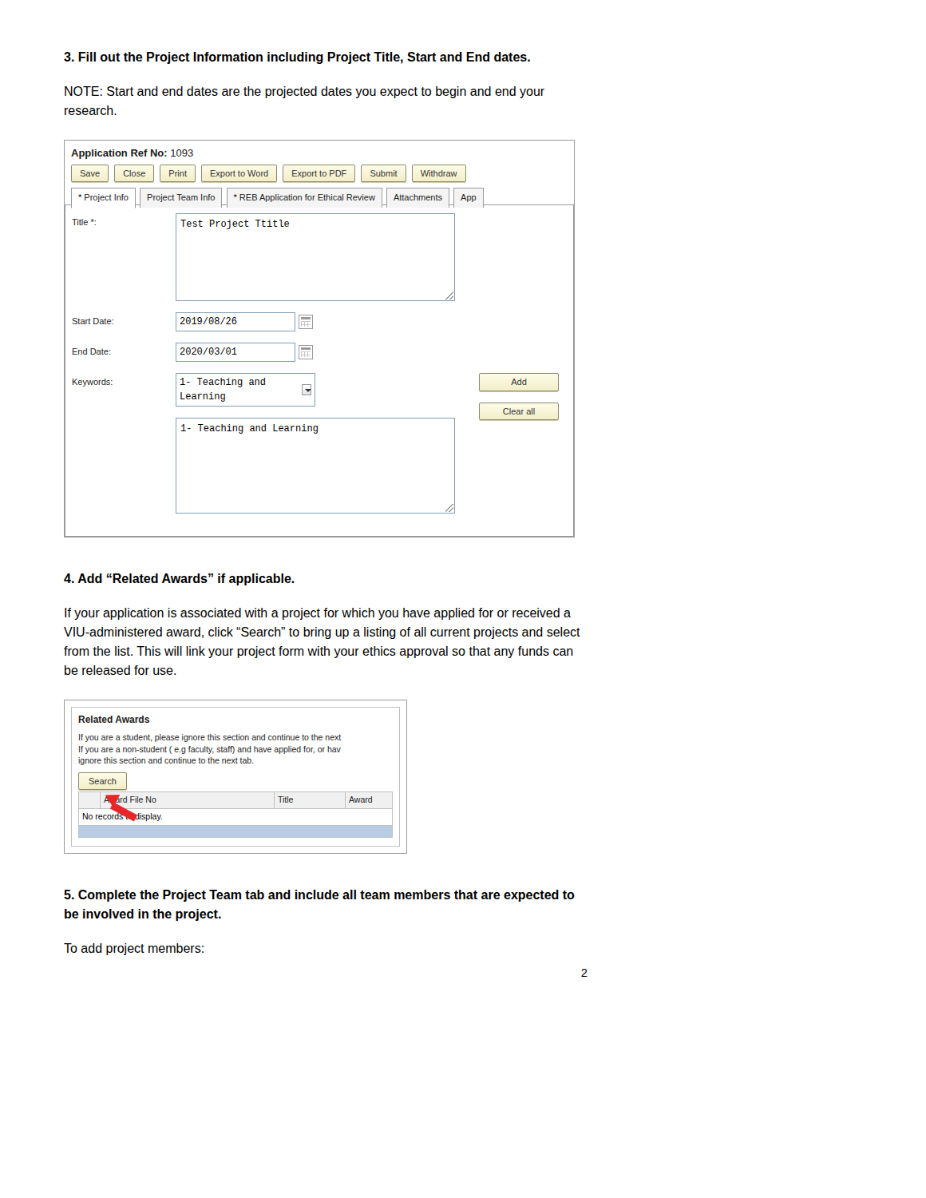3. Fill out the Project Information including Project Title, Start and End dates.
NOTE: Start and end dates are the projected dates you expect to begin and end your research.
Application Ref No: 1093
Save Close Print Export to Word Export to PDF Submit Withdraw
* Project Info Project Team Info * REB Application for Ethical Review Attachments App
Title *:
Test Project Ttitle
Start Date:
2019/08/26
End Date:
2020/03/01
Keywords:
1- Teaching and Learning
1- Teaching and Learning
Add Clear all
4. Add “Related Awards” if applicable.
If your application is associated with a project for which you have applied for or received a VIU-administered award, click “Search” to bring up a listing of all current projects and select from the list. This will link your project form with your ethics approval so that any funds can be released for use.
Related Awards
If you are a student, please ignore this section and continue to the next
If you are a non-student ( e.g faculty, staff) and have applied for, or hav
ignore this section and continue to the next tab.
Search
| | Award File No | Title | Award |
| --- | --- | --- | --- |
No records to display.
5. Complete the Project Team tab and include all team members that are expected to be involved in the project.
To add project members:
2